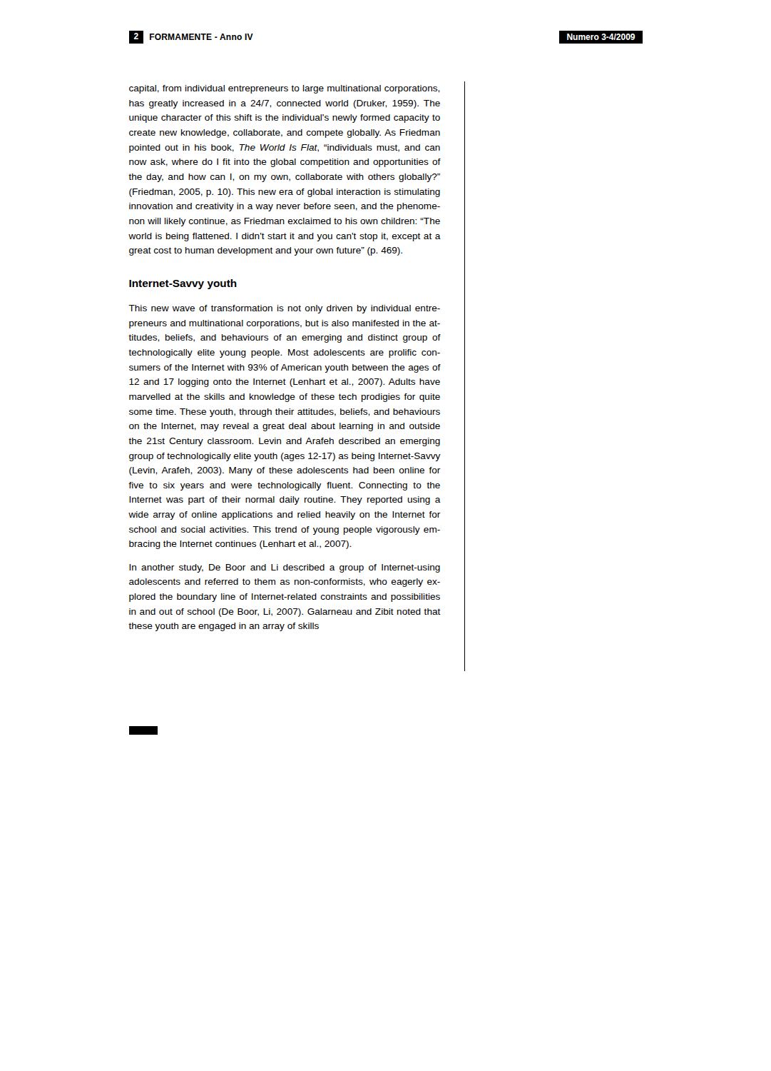2 FORMAMENTE - Anno IV Numero 3-4/2009
capital, from individual entrepreneurs to large multinational corporations, has greatly increased in a 24/7, connected world (Druker, 1959). The unique character of this shift is the individual's newly formed capacity to create new knowledge, collaborate, and compete globally. As Friedman pointed out in his book, The World Is Flat, “individuals must, and can now ask, where do I fit into the global competition and opportunities of the day, and how can I, on my own, collaborate with others globally?” (Friedman, 2005, p. 10). This new era of global interaction is stimulating innovation and creativity in a way never before seen, and the phenomenon will likely continue, as Friedman exclaimed to his own children: “The world is being flattened. I didn't start it and you can't stop it, except at a great cost to human development and your own future” (p. 469).
Internet-Savvy youth
This new wave of transformation is not only driven by individual entrepreneurs and multinational corporations, but is also manifested in the attitudes, beliefs, and behaviours of an emerging and distinct group of technologically elite young people. Most adolescents are prolific consumers of the Internet with 93% of American youth between the ages of 12 and 17 logging onto the Internet (Lenhart et al., 2007). Adults have marvelled at the skills and knowledge of these tech prodigies for quite some time. These youth, through their attitudes, beliefs, and behaviours on the Internet, may reveal a great deal about learning in and outside the 21st Century classroom. Levin and Arafeh described an emerging group of technologically elite youth (ages 12-17) as being Internet-Savvy (Levin, Arafeh, 2003). Many of these adolescents had been online for five to six years and were technologically fluent. Connecting to the Internet was part of their normal daily routine. They reported using a wide array of online applications and relied heavily on the Internet for school and social activities. This trend of young people vigorously embracing the Internet continues (Lenhart et al., 2007).
In another study, De Boor and Li described a group of Internet-using adolescents and referred to them as non-conformists, who eagerly explored the boundary line of Internet-related constraints and possibilities in and out of school (De Boor, Li, 2007). Galarneau and Zibit noted that these youth are engaged in an array of skills